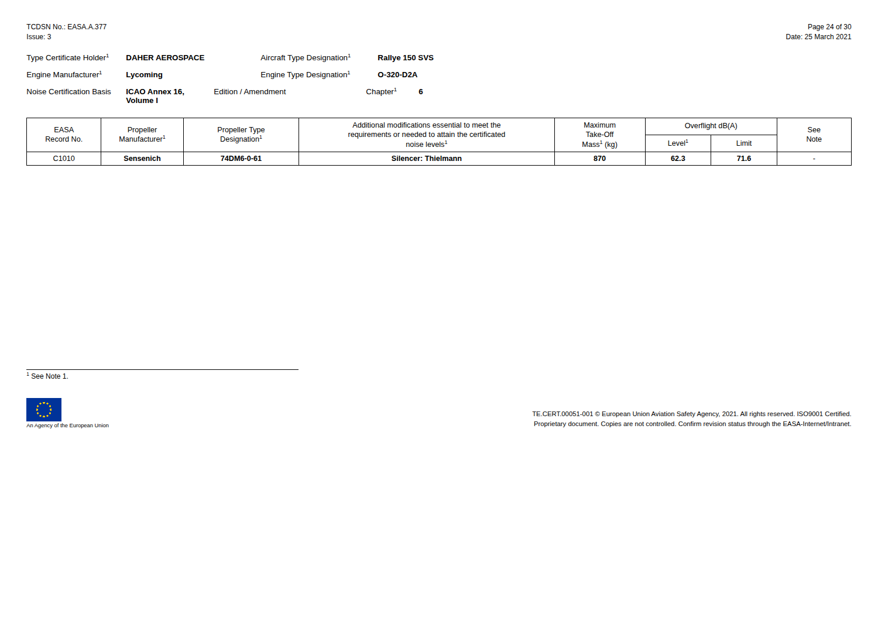TCDSN No.: EASA.A.377
Issue: 3
Page 24 of 30
Date: 25 March 2021
Type Certificate Holder1 DAHER AEROSPACE Aircraft Type Designation1 Rallye 150 SVS
Engine Manufacturer1 Lycoming Engine Type Designation1 O-320-D2A
Noise Certification Basis ICAO Annex 16, Volume I Edition / Amendment Chapter1 6
| EASA Record No. | Propeller Manufacturer 1 | Propeller Type Designation 1 | Additional modifications essential to meet the requirements or needed to attain the certificated noise levels 1 | Maximum Take-Off Mass 1 (kg) | Overflight dB(A) | See Note |
| --- | --- | --- | --- | --- | --- | --- |
| Level 1 | Limit |
| C1010 | Sensenich | 74DM6-0-61 | Silencer: Thielmann | 870 | 62.3 | 71.6 | - |
1 See Note 1.
An Agency of the European Union
TE.CERT.00051-001 © European Union Aviation Safety Agency, 2021. All rights reserved. ISO9001 Certified.
Proprietary document. Copies are not controlled. Confirm revision status through the EASA-Internet/Intranet.